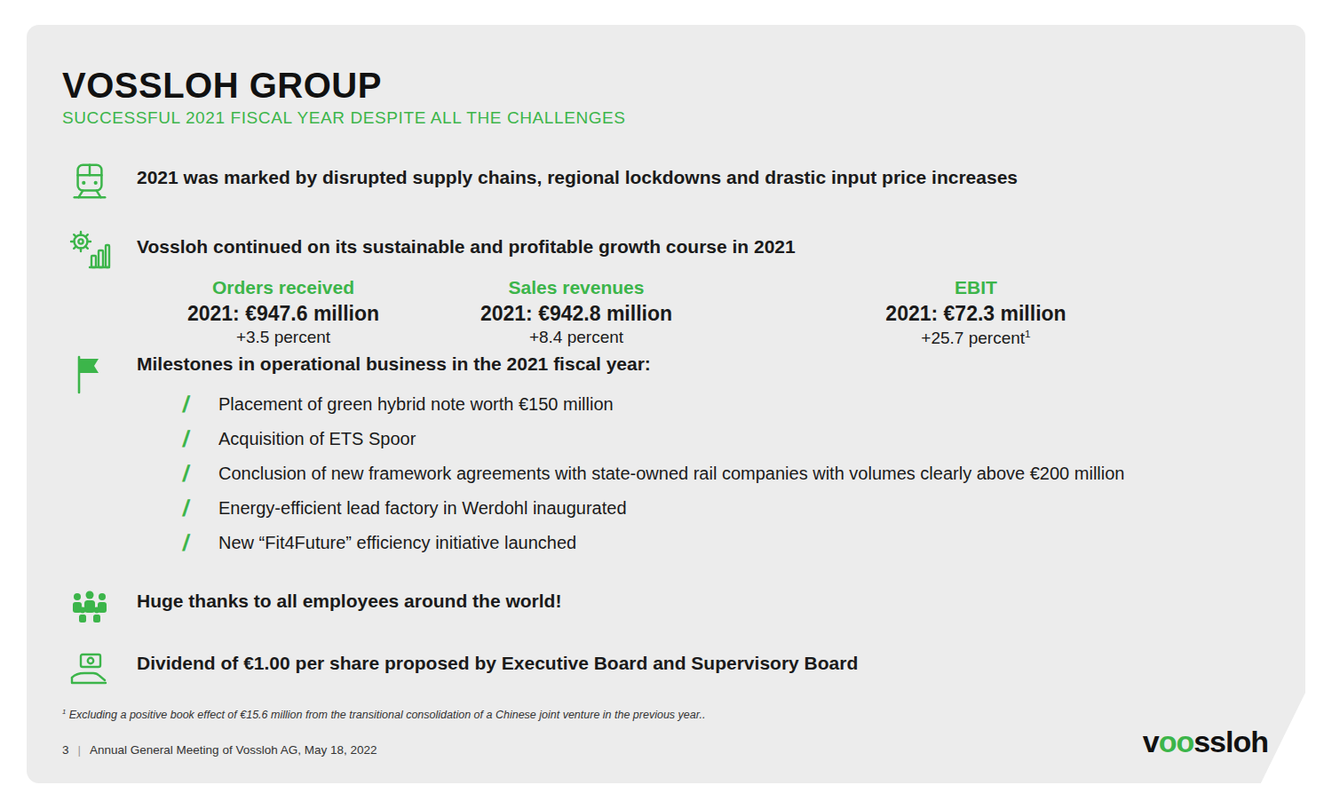VOSSLOH GROUP
SUCCESSFUL 2021 FISCAL YEAR DESPITE ALL THE CHALLENGES
2021 was marked by disrupted supply chains, regional lockdowns and drastic input price increases
Vossloh continued on its sustainable and profitable growth course in 2021
Orders received
2021: €947.6 million
+3.5 percent
Sales revenues
2021: €942.8 million
+8.4 percent
EBIT
2021: €72.3 million
+25.7 percent1
Milestones in operational business in the 2021 fiscal year:
Placement of green hybrid note worth €150 million
Acquisition of ETS Spoor
Conclusion of new framework agreements with state-owned rail companies with volumes clearly above €200 million
Energy-efficient lead factory in Werdohl inaugurated
New “Fit4Future” efficiency initiative launched
Huge thanks to all employees around the world!
Dividend of €1.00 per share proposed by Executive Board and Supervisory Board
1 Excluding a positive book effect of €15.6 million from the transitional consolidation of a Chinese joint venture in the previous year..
3 | Annual General Meeting of Vossloh AG, May 18, 2022
voossloh